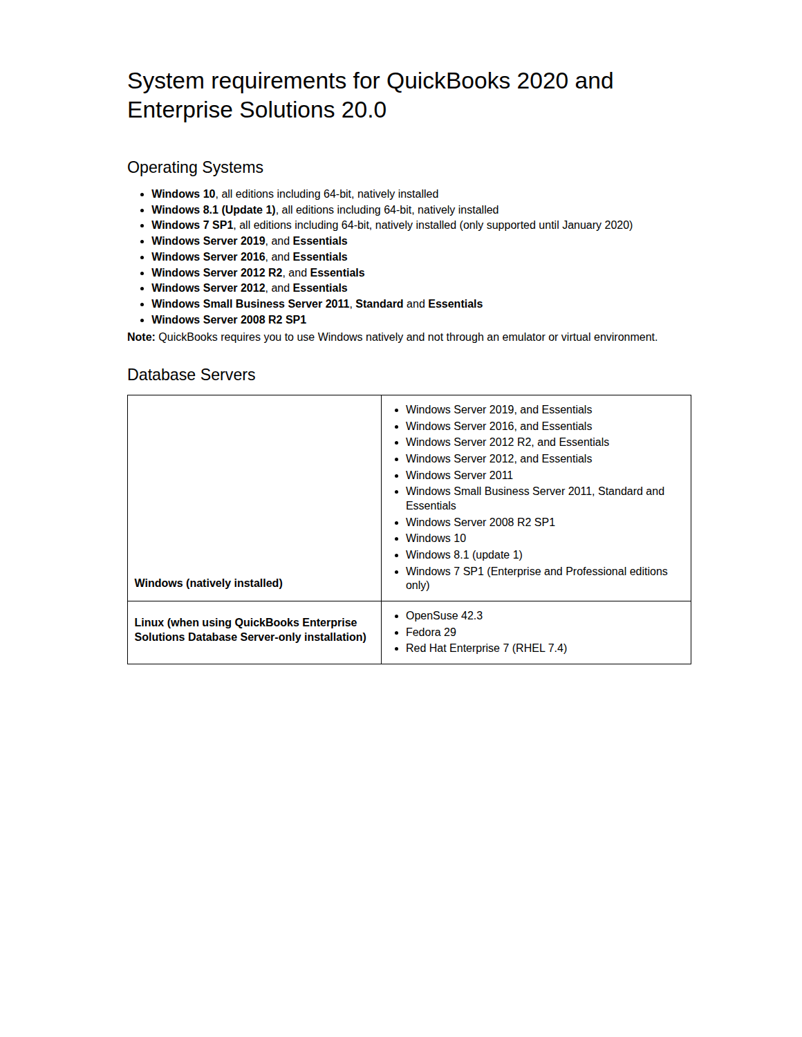System requirements for QuickBooks 2020 and Enterprise Solutions 20.0
Operating Systems
Windows 10, all editions including 64-bit, natively installed
Windows 8.1 (Update 1), all editions including 64-bit, natively installed
Windows 7 SP1, all editions including 64-bit, natively installed (only supported until January 2020)
Windows Server 2019, and Essentials
Windows Server 2016, and Essentials
Windows Server 2012 R2, and Essentials
Windows Server 2012, and Essentials
Windows Small Business Server 2011, Standard and Essentials
Windows Server 2008 R2 SP1
Note: QuickBooks requires you to use Windows natively and not through an emulator or virtual environment.
Database Servers
| Windows (natively installed) | Windows Server 2019, and Essentials Windows Server 2016, and Essentials Windows Server 2012 R2, and Essentials Windows Server 2012, and Essentials Windows Server 2011 Windows Small Business Server 2011, Standard and Essentials Windows Server 2008 R2 SP1 Windows 10 Windows 8.1 (update 1) Windows 7 SP1 (Enterprise and Professional editions only) |
| Linux (when using QuickBooks Enterprise Solutions Database Server-only installation) | OpenSuse 42.3 Fedora 29 Red Hat Enterprise 7 (RHEL 7.4) |